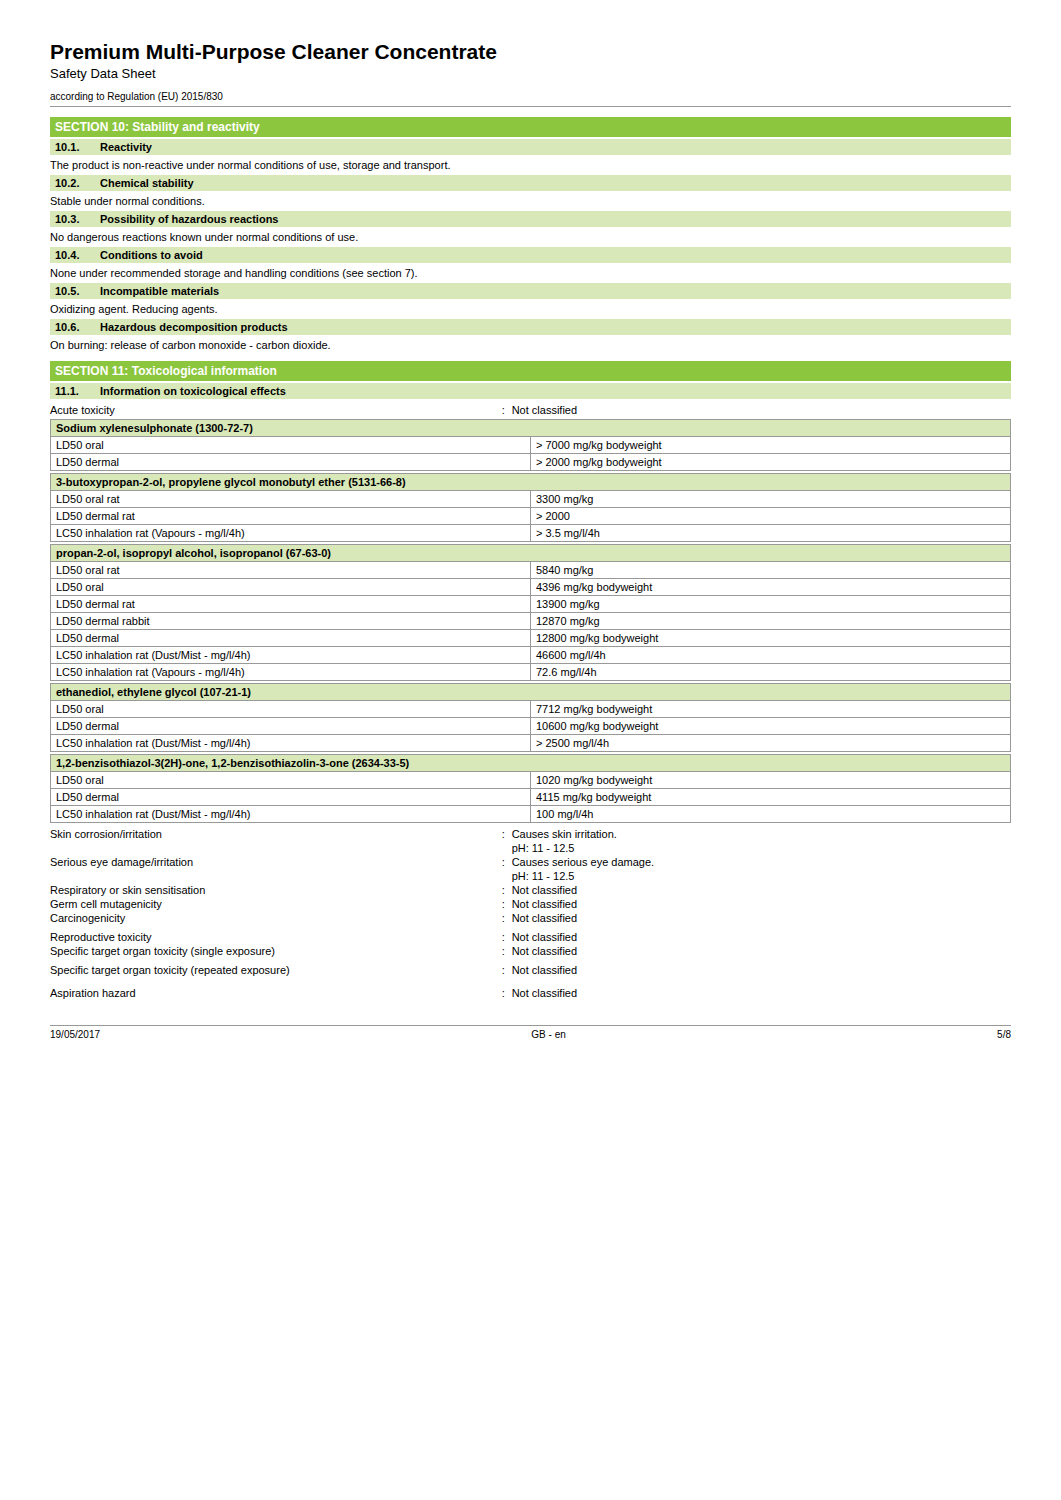Premium Multi-Purpose Cleaner Concentrate
Safety Data Sheet
according to Regulation (EU) 2015/830
SECTION 10: Stability and reactivity
10.1. Reactivity
The product is non-reactive under normal conditions of use, storage and transport.
10.2. Chemical stability
Stable under normal conditions.
10.3. Possibility of hazardous reactions
No dangerous reactions known under normal conditions of use.
10.4. Conditions to avoid
None under recommended storage and handling conditions (see section 7).
10.5. Incompatible materials
Oxidizing agent. Reducing agents.
10.6. Hazardous decomposition products
On burning: release of carbon monoxide - carbon dioxide.
SECTION 11: Toxicological information
11.1. Information on toxicological effects
| Acute toxicity | : | Not classified |
| Sodium xylenesulphonate (1300-72-7) |
| --- |
| LD50 oral | > 7000 mg/kg bodyweight |
| LD50 dermal | > 2000 mg/kg bodyweight |
| 3-butoxypropan-2-ol, propylene glycol monobutyl ether (5131-66-8) |
| --- |
| LD50 oral rat | 3300 mg/kg |
| LD50 dermal rat | > 2000 |
| LC50 inhalation rat (Vapours - mg/l/4h) | > 3.5 mg/l/4h |
| propan-2-ol, isopropyl alcohol, isopropanol (67-63-0) |
| --- |
| LD50 oral rat | 5840 mg/kg |
| LD50 oral | 4396 mg/kg bodyweight |
| LD50 dermal rat | 13900 mg/kg |
| LD50 dermal rabbit | 12870 mg/kg |
| LD50 dermal | 12800 mg/kg bodyweight |
| LC50 inhalation rat (Dust/Mist - mg/l/4h) | 46600 mg/l/4h |
| LC50 inhalation rat (Vapours - mg/l/4h) | 72.6 mg/l/4h |
| ethanediol, ethylene glycol (107-21-1) |
| --- |
| LD50 oral | 7712 mg/kg bodyweight |
| LD50 dermal | 10600 mg/kg bodyweight |
| LC50 inhalation rat (Dust/Mist - mg/l/4h) | > 2500 mg/l/4h |
| 1,2-benzisothiazol-3(2H)-one, 1,2-benzisothiazolin-3-one (2634-33-5) |
| --- |
| LD50 oral | 1020 mg/kg bodyweight |
| LD50 dermal | 4115 mg/kg bodyweight |
| LC50 inhalation rat (Dust/Mist - mg/l/4h) | 100 mg/l/4h |
| Skin corrosion/irritation | : | Causes skin irritation. |
| | | pH: 11 - 12.5 |
| Serious eye damage/irritation | : | Causes serious eye damage. |
| | | pH: 11 - 12.5 |
| Respiratory or skin sensitisation | : | Not classified |
| Germ cell mutagenicity | : | Not classified |
| Carcinogenicity | : | Not classified |
| Reproductive toxicity | : | Not classified |
| Specific target organ toxicity (single exposure) | : | Not classified |
| Specific target organ toxicity (repeated exposure) | : | Not classified |
| Aspiration hazard | : | Not classified |
19/05/2017
GB - en
5/8